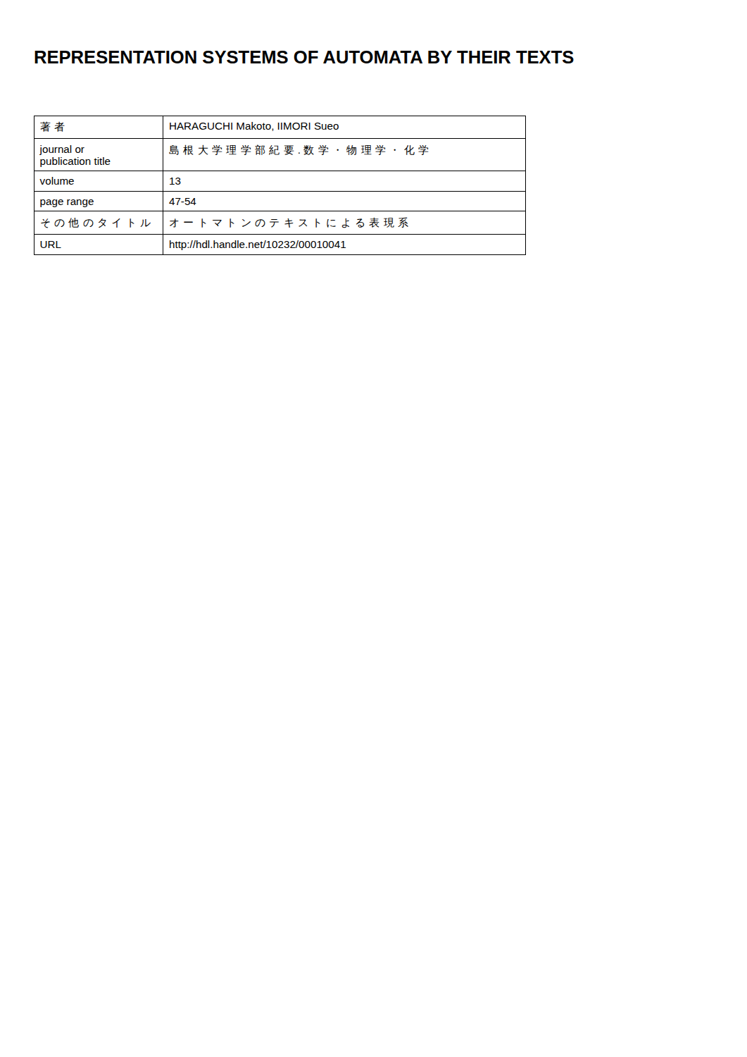REPRESENTATION SYSTEMS OF AUTOMATA BY THEIR TEXTS
| 著者 | HARAGUCHI Makoto, IIMORI Sueo |
| journal or publication title | 島根大学理学部紀要 . 数学・物理学・化学 |
| volume | 13 |
| page range | 47-54 |
| その他のタイトル | オートマトンのテキストによる表現系 |
| URL | http://hdl.handle.net/10232/00010041 |